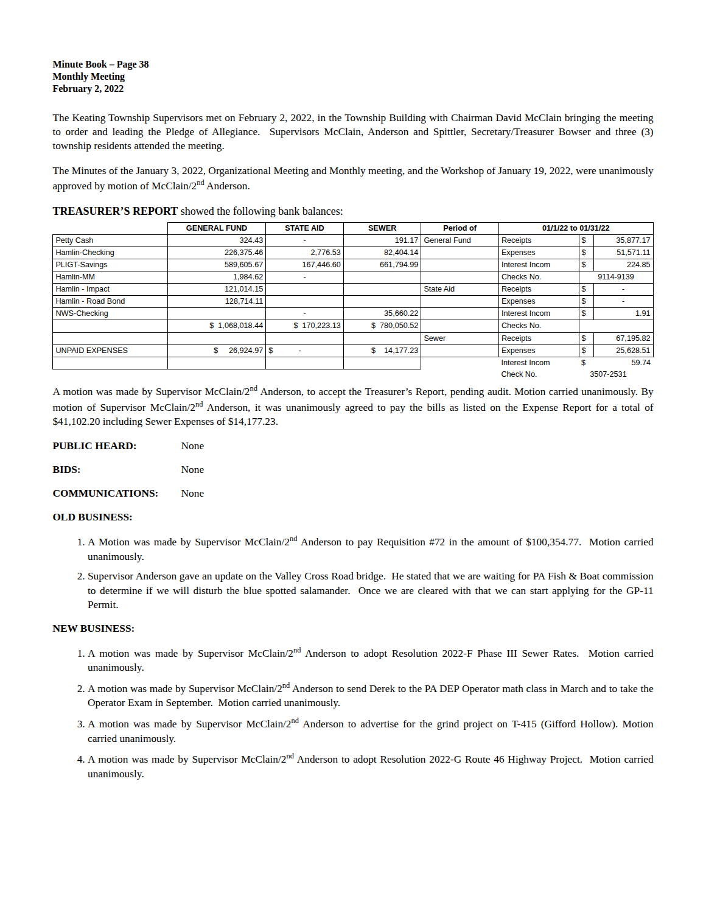Minute Book – Page 38
Monthly Meeting
February 2, 2022
The Keating Township Supervisors met on February 2, 2022, in the Township Building with Chairman David McClain bringing the meeting to order and leading the Pledge of Allegiance. Supervisors McClain, Anderson and Spittler, Secretary/Treasurer Bowser and three (3) township residents attended the meeting.
The Minutes of the January 3, 2022, Organizational Meeting and Monthly meeting, and the Workshop of January 19, 2022, were unanimously approved by motion of McClain/2nd Anderson.
TREASURER’S REPORT showed the following bank balances:
| | GENERAL FUND | STATE AID | SEWER | Period of | 01/1/22 to 01/31/22 |
| --- | --- | --- | --- | --- | --- |
| Petty Cash | 324.43 | - | 191.17 | General Fund | Receipts | $ | 35,877.17 |
| Hamlin-Checking | 226,375.46 | 2,776.53 | 82,404.14 | | Expenses | $ | 51,571.11 |
| PLIGT-Savings | 589,605.67 | 167,446.60 | 661,794.99 | | Interest Incom | $ | 224.85 |
| Hamlin-MM | 1,984.62 | - | | | Checks No. | 9114-9139 |
| Hamlin - Impact | 121,014.15 | | | State Aid | Receipts | $ | - |
| Hamlin - Road Bond | 128,714.11 | | | | Expenses | $ | - |
| NWS-Checking | | - | 35,660.22 | | Interest Incom | $ | 1.91 |
| | $ 1,068,018.44 | $ 170,223.13 | $ 780,050.52 | | Checks No. | |
| | | | | Sewer | Receipts | $ | 67,195.82 |
| UNPAID EXPENSES | $ 26,924.97 | $ - | $ 14,177.23 | | Expenses | $ | 25,628.51 |
| | | | | | Interest Incom | $ | 59.74 |
| | | | | | Check No. | 3507-2531 |
A motion was made by Supervisor McClain/2nd Anderson, to accept the Treasurer’s Report, pending audit. Motion carried unanimously. By motion of Supervisor McClain/2nd Anderson, it was unanimously agreed to pay the bills as listed on the Expense Report for a total of $41,102.20 including Sewer Expenses of $14,177.23.
PUBLIC HEARD: None
BIDS: None
COMMUNICATIONS: None
OLD BUSINESS:
A Motion was made by Supervisor McClain/2nd Anderson to pay Requisition #72 in the amount of $100,354.77. Motion carried unanimously.
Supervisor Anderson gave an update on the Valley Cross Road bridge. He stated that we are waiting for PA Fish & Boat commission to determine if we will disturb the blue spotted salamander. Once we are cleared with that we can start applying for the GP-11 Permit.
NEW BUSINESS:
A motion was made by Supervisor McClain/2nd Anderson to adopt Resolution 2022-F Phase III Sewer Rates. Motion carried unanimously.
A motion was made by Supervisor McClain/2nd Anderson to send Derek to the PA DEP Operator math class in March and to take the Operator Exam in September. Motion carried unanimously.
A motion was made by Supervisor McClain/2nd Anderson to advertise for the grind project on T-415 (Gifford Hollow). Motion carried unanimously.
A motion was made by Supervisor McClain/2nd Anderson to adopt Resolution 2022-G Route 46 Highway Project. Motion carried unanimously.